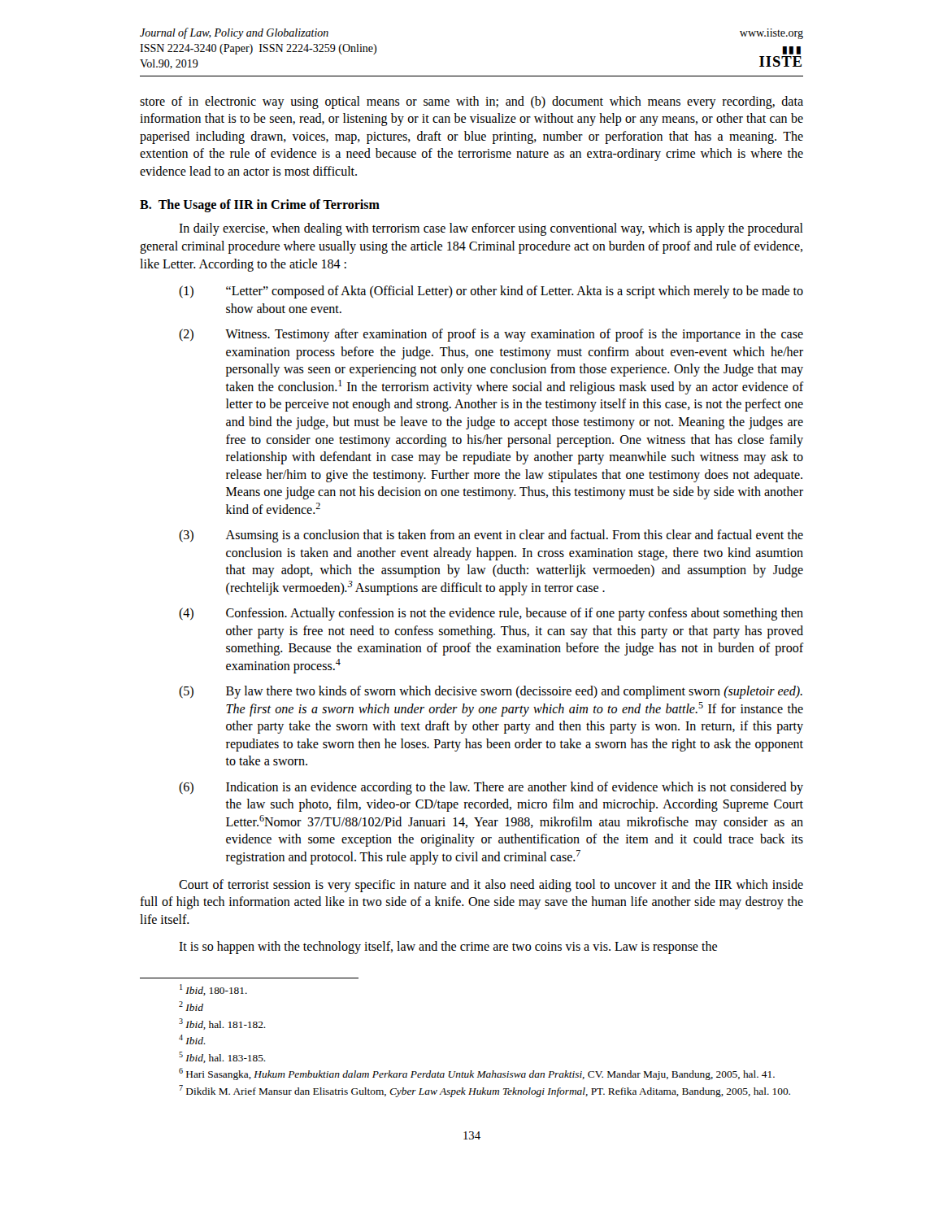Journal of Law, Policy and Globalization
ISSN 2224-3240 (Paper) ISSN 2224-3259 (Online)
Vol.90, 2019
www.iiste.org
▮▮▮ IISTE
store of in electronic way using optical means or same with in; and (b) document which means every recording, data information that is to be seen, read, or listening by or it can be visualize or without any help or any means, or other that can be paperised including drawn, voices, map, pictures, draft or blue printing, number or perforation that has a meaning. The extention of the rule of evidence is a need because of the terrorisme nature as an extra-ordinary crime which is where the evidence lead to an actor is most difficult.
B. The Usage of IIR in Crime of Terrorism
In daily exercise, when dealing with terrorism case law enforcer using conventional way, which is apply the procedural general criminal procedure where usually using the article 184 Criminal procedure act on burden of proof and rule of evidence, like Letter. According to the aticle 184 :
(1) “Letter” composed of Akta (Official Letter) or other kind of Letter. Akta is a script which merely to be made to show about one event.
(2) Witness. Testimony after examination of proof is a way examination of proof is the importance in the case examination process before the judge. Thus, one testimony must confirm about even-event which he/her personally was seen or experiencing not only one conclusion from those experience. Only the Judge that may taken the conclusion.1 In the terrorism activity where social and religious mask used by an actor evidence of letter to be perceive not enough and strong. Another is in the testimony itself in this case, is not the perfect one and bind the judge, but must be leave to the judge to accept those testimony or not. Meaning the judges are free to consider one testimony according to his/her personal perception. One witness that has close family relationship with defendant in case may be repudiate by another party meanwhile such witness may ask to release her/him to give the testimony. Further more the law stipulates that one testimony does not adequate. Means one judge can not his decision on one testimony. Thus, this testimony must be side by side with another kind of evidence.2
(3) Asumsing is a conclusion that is taken from an event in clear and factual. From this clear and factual event the conclusion is taken and another event already happen. In cross examination stage, there two kind asumtion that may adopt, which the assumption by law (ducth: watterlijk vermoeden) and assumption by Judge (rechtelijk vermoeden).3 Asumptions are difficult to apply in terror case .
(4) Confession. Actually confession is not the evidence rule, because of if one party confess about something then other party is free not need to confess something. Thus, it can say that this party or that party has proved something. Because the examination of proof the examination before the judge has not in burden of proof examination process.4
(5) By law there two kinds of sworn which decisive sworn (decissoire eed) and compliment sworn (supletoir eed). The first one is a sworn which under order by one party which aim to to end the battle.5 If for instance the other party take the sworn with text draft by other party and then this party is won. In return, if this party repudiates to take sworn then he loses. Party has been order to take a sworn has the right to ask the opponent to take a sworn.
(6) Indication is an evidence according to the law. There are another kind of evidence which is not considered by the law such photo, film, video-or CD/tape recorded, micro film and microchip. According Supreme Court Letter.6Nomor 37/TU/88/102/Pid Januari 14, Year 1988, mikrofilm atau mikrofische may consider as an evidence with some exception the originality or authentification of the item and it could trace back its registration and protocol. This rule apply to civil and criminal case.7
Court of terrorist session is very specific in nature and it also need aiding tool to uncover it and the IIR which inside full of high tech information acted like in two side of a knife. One side may save the human life another side may destroy the life itself.
It is so happen with the technology itself, law and the crime are two coins vis a vis. Law is response the
1 Ibid, 180-181.
2 Ibid
3 Ibid, hal. 181-182.
4 Ibid.
5 Ibid, hal. 183-185.
6 Hari Sasangka, Hukum Pembuktian dalam Perkara Perdata Untuk Mahasiswa dan Praktisi, CV. Mandar Maju, Bandung, 2005, hal. 41.
7 Dikdik M. Arief Mansur dan Elisatris Gultom, Cyber Law Aspek Hukum Teknologi Informal, PT. Refika Aditama, Bandung, 2005, hal. 100.
134